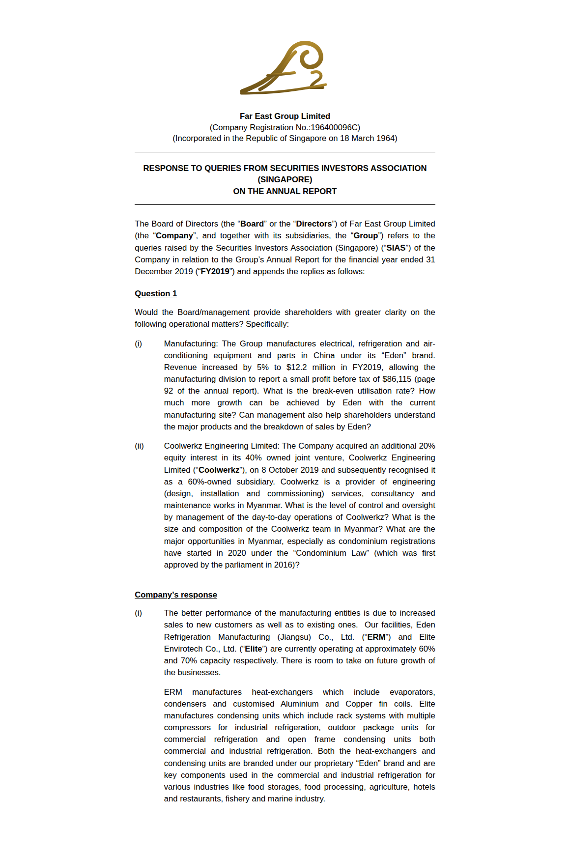Far East Group Limited
(Company Registration No.:196400096C)
(Incorporated in the Republic of Singapore on 18 March 1964)
RESPONSE TO QUERIES FROM SECURITIES INVESTORS ASSOCIATION (SINGAPORE)
ON THE ANNUAL REPORT
The Board of Directors (the “Board” or the “Directors”) of Far East Group Limited (the “Company”, and together with its subsidiaries, the “Group”) refers to the queries raised by the Securities Investors Association (Singapore) (“SIAS”) of the Company in relation to the Group’s Annual Report for the financial year ended 31 December 2019 (“FY2019”) and appends the replies as follows:
Question 1
Would the Board/management provide shareholders with greater clarity on the following operational matters? Specifically:
| (i) | Manufacturing: The Group manufactures electrical, refrigeration and air-conditioning equipment and parts in China under its “Eden” brand. Revenue increased by 5% to $12.2 million in FY2019, allowing the manufacturing division to report a small profit before tax of $86,115 (page 92 of the annual report). What is the break-even utilisation rate? How much more growth can be achieved by Eden with the current manufacturing site? Can management also help shareholders understand the major products and the breakdown of sales by Eden? |
| (ii) | Coolwerkz Engineering Limited: The Company acquired an additional 20% equity interest in its 40% owned joint venture, Coolwerkz Engineering Limited (“ Coolwerkz ”), on 8 October 2019 and subsequently recognised it as a 60%-owned subsidiary. Coolwerkz is a provider of engineering (design, installation and commissioning) services, consultancy and maintenance works in Myanmar. What is the level of control and oversight by management of the day-to-day operations of Coolwerkz? What is the size and composition of the Coolwerkz team in Myanmar? What are the major opportunities in Myanmar, especially as condominium registrations have started in 2020 under the “Condominium Law” (which was first approved by the parliament in 2016)? |
Company’s response
| (i) | The better performance of the manufacturing entities is due to increased sales to new customers as well as to existing ones. Our facilities, Eden Refrigeration Manufacturing (Jiangsu) Co., Ltd. (“ ERM ”) and Elite Envirotech Co., Ltd. (“ Elite ”) are currently operating at approximately 60% and 70% capacity respectively. There is room to take on future growth of the businesses. ERM manufactures heat-exchangers which include evaporators, condensers and customised Aluminium and Copper fin coils. Elite manufactures condensing units which include rack systems with multiple compressors for industrial refrigeration, outdoor package units for commercial refrigeration and open frame condensing units both commercial and industrial refrigeration. Both the heat-exchangers and condensing units are branded under our proprietary “Eden” brand and are key components used in the commercial and industrial refrigeration for various industries like food storages, food processing, agriculture, hotels and restaurants, fishery and marine industry. |